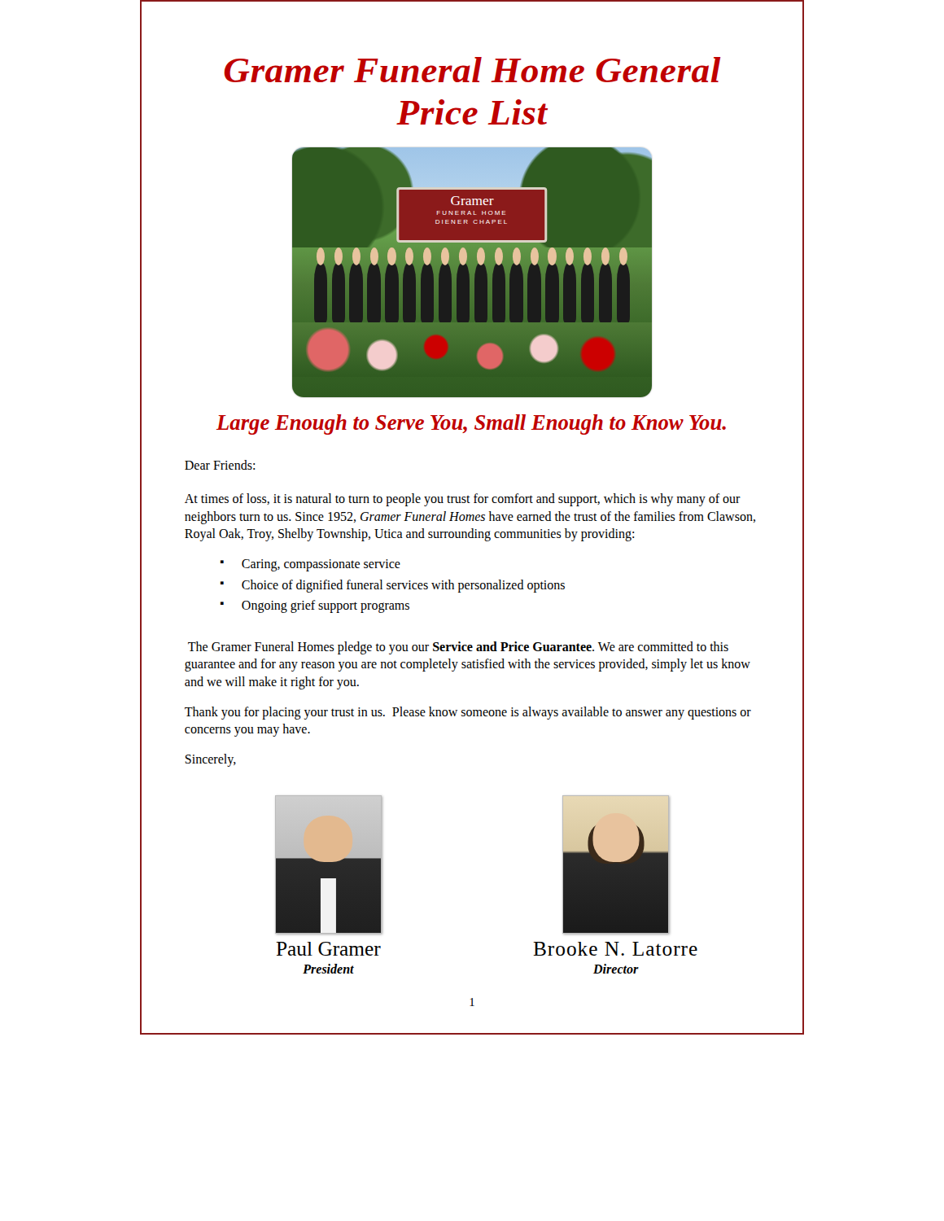Gramer Funeral Home General Price List
GramerFUNERAL HOME DIENER CHAPEL
Large Enough to Serve You, Small Enough to Know You.
Dear Friends:
At times of loss, it is natural to turn to people you trust for comfort and support, which is why many of our neighbors turn to us. Since 1952, Gramer Funeral Homes have earned the trust of the families from Clawson, Royal Oak, Troy, Shelby Township, Utica and surrounding communities by providing:
Caring, compassionate service
Choice of dignified funeral services with personalized options
Ongoing grief support programs
The Gramer Funeral Homes pledge to you our Service and Price Guarantee. We are committed to this guarantee and for any reason you are not completely satisfied with the services provided, simply let us know and we will make it right for you.
Thank you for placing your trust in us. Please know someone is always available to answer any questions or concerns you may have.
Sincerely,
Paul Gramer
President
Brooke N. Latorre
Director
1